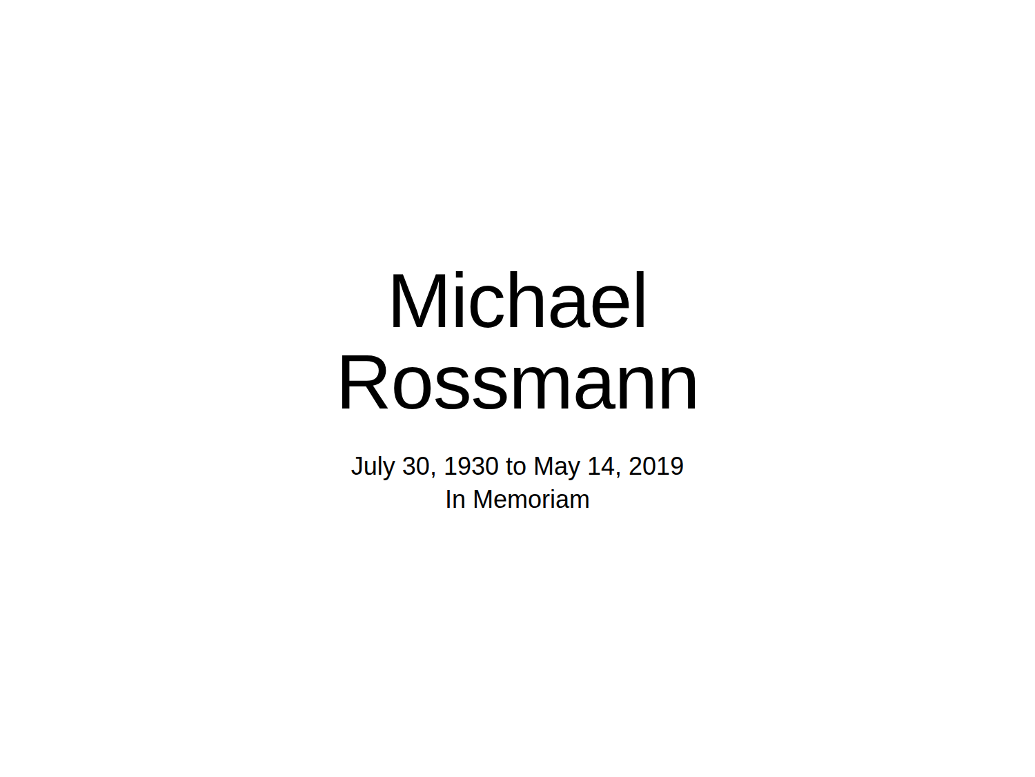Michael Rossmann
July 30, 1930 to May 14, 2019
In Memoriam